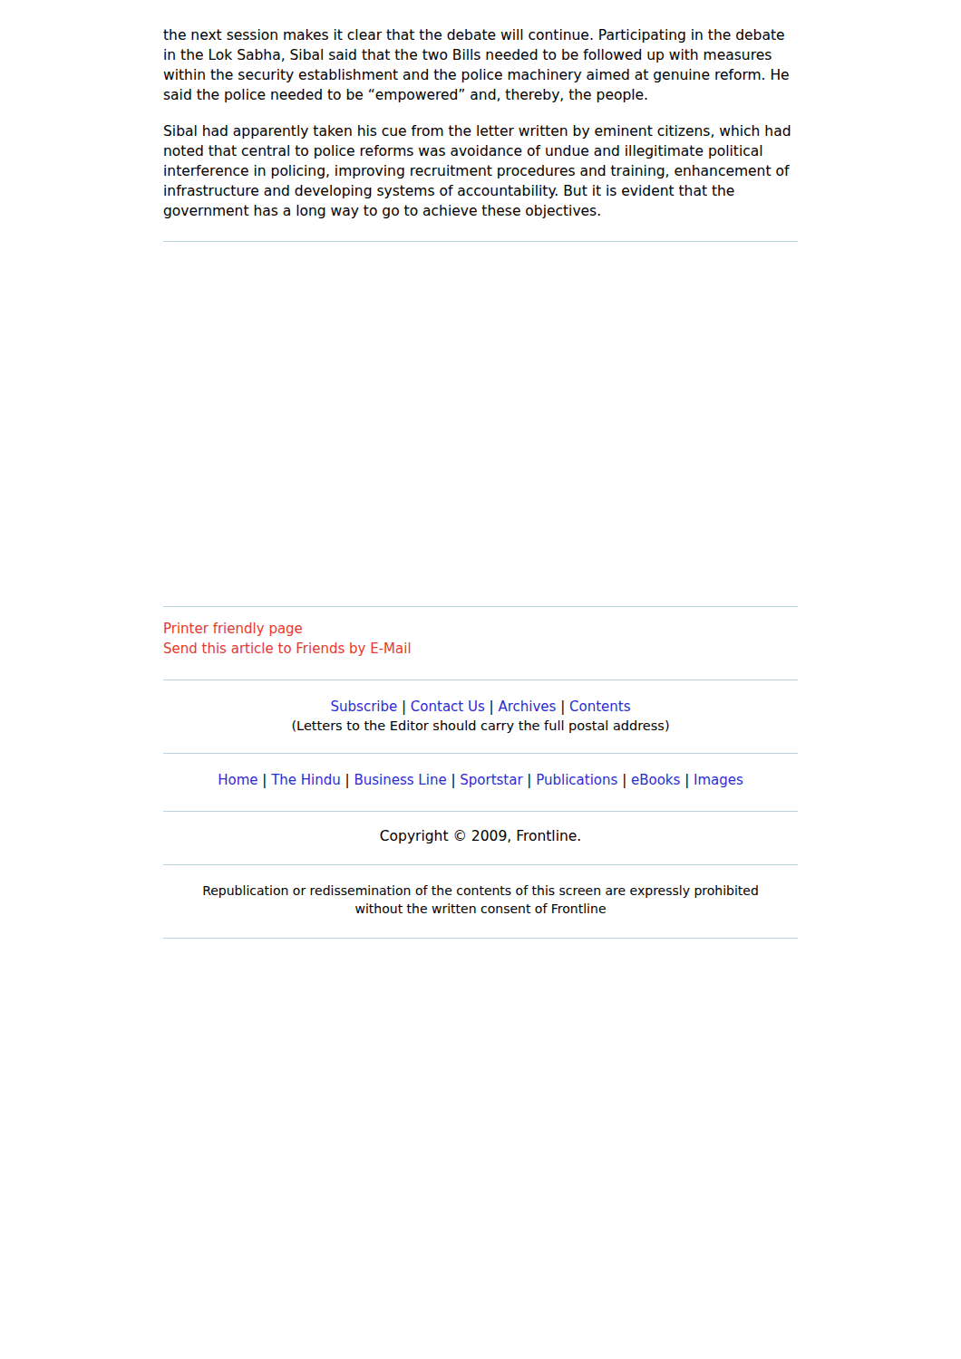the next session makes it clear that the debate will continue. Participating in the debate in the Lok Sabha, Sibal said that the two Bills needed to be followed up with measures within the security establishment and the police machinery aimed at genuine reform. He said the police needed to be “empowered” and, thereby, the people.
Sibal had apparently taken his cue from the letter written by eminent citizens, which had noted that central to police reforms was avoidance of undue and illegitimate political interference in policing, improving recruitment procedures and training, enhancement of infrastructure and developing systems of accountability. But it is evident that the government has a long way to go to achieve these objectives.
Printer friendly page
Send this article to Friends by E-Mail
Subscribe | Contact Us | Archives | Contents
(Letters to the Editor should carry the full postal address)
Home | The Hindu | Business Line | Sportstar | Publications | eBooks | Images
Copyright © 2009, Frontline.
Republication or redissemination of the contents of this screen are expressly prohibited
without the written consent of Frontline